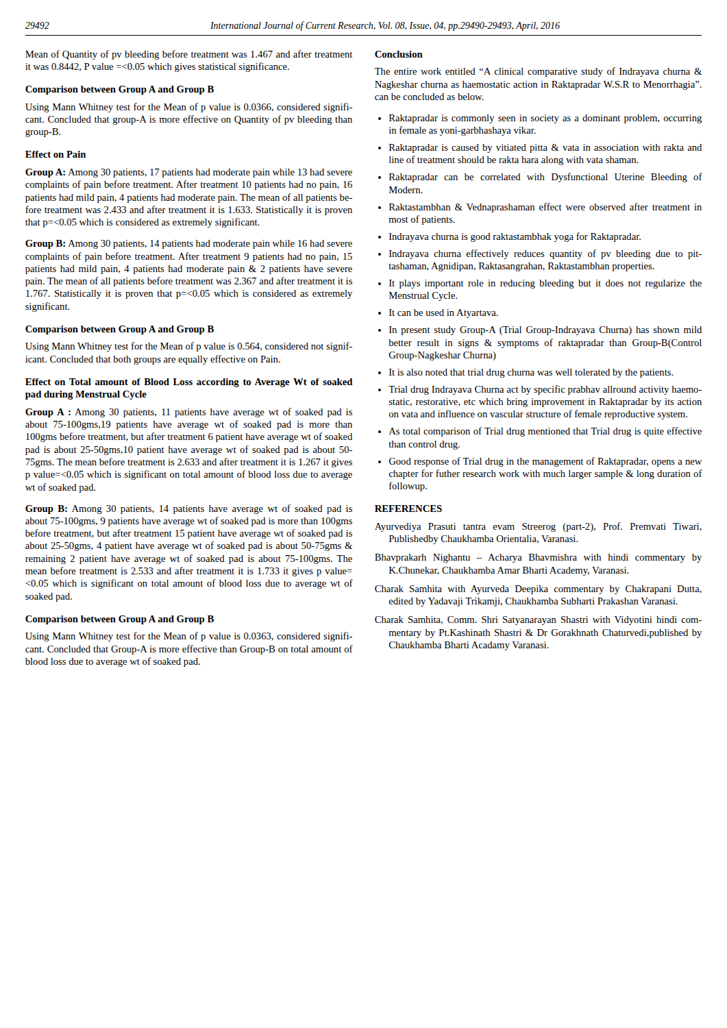29492 International Journal of Current Research, Vol. 08, Issue, 04, pp.29490-29493, April, 2016
Mean of Quantity of pv bleeding before treatment was 1.467 and after treatment it was 0.8442, P value =<0.05 which gives statistical significance.
Comparison between Group A and Group B
Using Mann Whitney test for the Mean of p value is 0.0366, considered significant. Concluded that group-A is more effective on Quantity of pv bleeding than group-B.
Effect on Pain
Group A: Among 30 patients, 17 patients had moderate pain while 13 had severe complaints of pain before treatment. After treatment 10 patients had no pain, 16 patients had mild pain, 4 patients had moderate pain. The mean of all patients before treatment was 2.433 and after treatment it is 1.633. Statistically it is proven that p=<0.05 which is considered as extremely significant.
Group B: Among 30 patients, 14 patients had moderate pain while 16 had severe complaints of pain before treatment. After treatment 9 patients had no pain, 15 patients had mild pain, 4 patients had moderate pain & 2 patients have severe pain. The mean of all patients before treatment was 2.367 and after treatment it is 1.767. Statistically it is proven that p=<0.05 which is considered as extremely significant.
Comparison between Group A and Group B
Using Mann Whitney test for the Mean of p value is 0.564, considered not significant. Concluded that both groups are equally effective on Pain.
Effect on Total amount of Blood Loss according to Average Wt of soaked pad during Menstrual Cycle
Group A : Among 30 patients, 11 patients have average wt of soaked pad is about 75-100gms,19 patients have average wt of soaked pad is more than 100gms before treatment, but after treatment 6 patient have average wt of soaked pad is about 25-50gms,10 patient have average wt of soaked pad is about 50-75gms. The mean before treatment is 2.633 and after treatment it is 1.267 it gives p value=<0.05 which is significant on total amount of blood loss due to average wt of soaked pad.
Group B: Among 30 patients, 14 patients have average wt of soaked pad is about 75-100gms, 9 patients have average wt of soaked pad is more than 100gms before treatment, but after treatment 15 patient have average wt of soaked pad is about 25-50gms, 4 patient have average wt of soaked pad is about 50-75gms & remaining 2 patient have average wt of soaked pad is about 75-100gms. The mean before treatment is 2.533 and after treatment it is 1.733 it gives p value=<0.05 which is significant on total amount of blood loss due to average wt of soaked pad.
Comparison between Group A and Group B
Using Mann Whitney test for the Mean of p value is 0.0363, considered significant. Concluded that Group-A is more effective than Group-B on total amount of blood loss due to average wt of soaked pad.
Conclusion
The entire work entitled “A clinical comparative study of Indrayava churna & Nagkeshar churna as haemostatic action in Raktapradar W.S.R to Menorrhagia”. can be concluded as below.
Raktapradar is commonly seen in society as a dominant problem, occurring in female as yoni-garbhashaya vikar.
Raktapradar is caused by vitiated pitta & vata in association with rakta and line of treatment should be rakta hara along with vata shaman.
Raktapradar can be correlated with Dysfunctional Uterine Bleeding of Modern.
Raktastambhan & Vednaprashaman effect were observed after treatment in most of patients.
Indrayava churna is good raktastambhak yoga for Raktapradar.
Indrayava churna effectively reduces quantity of pv bleeding due to pittashaman, Agnidipan, Raktasangrahan, Raktastambhan properties.
It plays important role in reducing bleeding but it does not regularize the Menstrual Cycle.
It can be used in Atyartava.
In present study Group-A (Trial Group-Indrayava Churna) has shown mild better result in signs & symptoms of raktapradar than Group-B(Control Group-Nagkeshar Churna)
It is also noted that trial drug churna was well tolerated by the patients.
Trial drug Indrayava Churna act by specific prabhav allround activity haemostatic, restorative, etc which bring improvement in Raktapradar by its action on vata and influence on vascular structure of female reproductive system.
As total comparison of Trial drug mentioned that Trial drug is quite effective than control drug.
Good response of Trial drug in the management of Raktapradar, opens a new chapter for futher research work with much larger sample & long duration of followup.
REFERENCES
Ayurvediya Prasuti tantra evam Streerog (part-2), Prof. Premvati Tiwari, Publishedby Chaukhamba Orientalia, Varanasi.
Bhavprakarh Nighantu – Acharya Bhavmishra with hindi commentary by K.Chunekar, Chaukhamba Amar Bharti Academy, Varanasi.
Charak Samhita with Ayurveda Deepika commentary by Chakrapani Dutta, edited by Yadavaji Trikamji, Chaukhamba Subharti Prakashan Varanasi.
Charak Samhita, Comm. Shri Satyanarayan Shastri with Vidyotini hindi commentary by Pt.Kashinath Shastri & Dr Gorakhnath Chaturvedi,published by Chaukhamba Bharti Acadamy Varanasi.